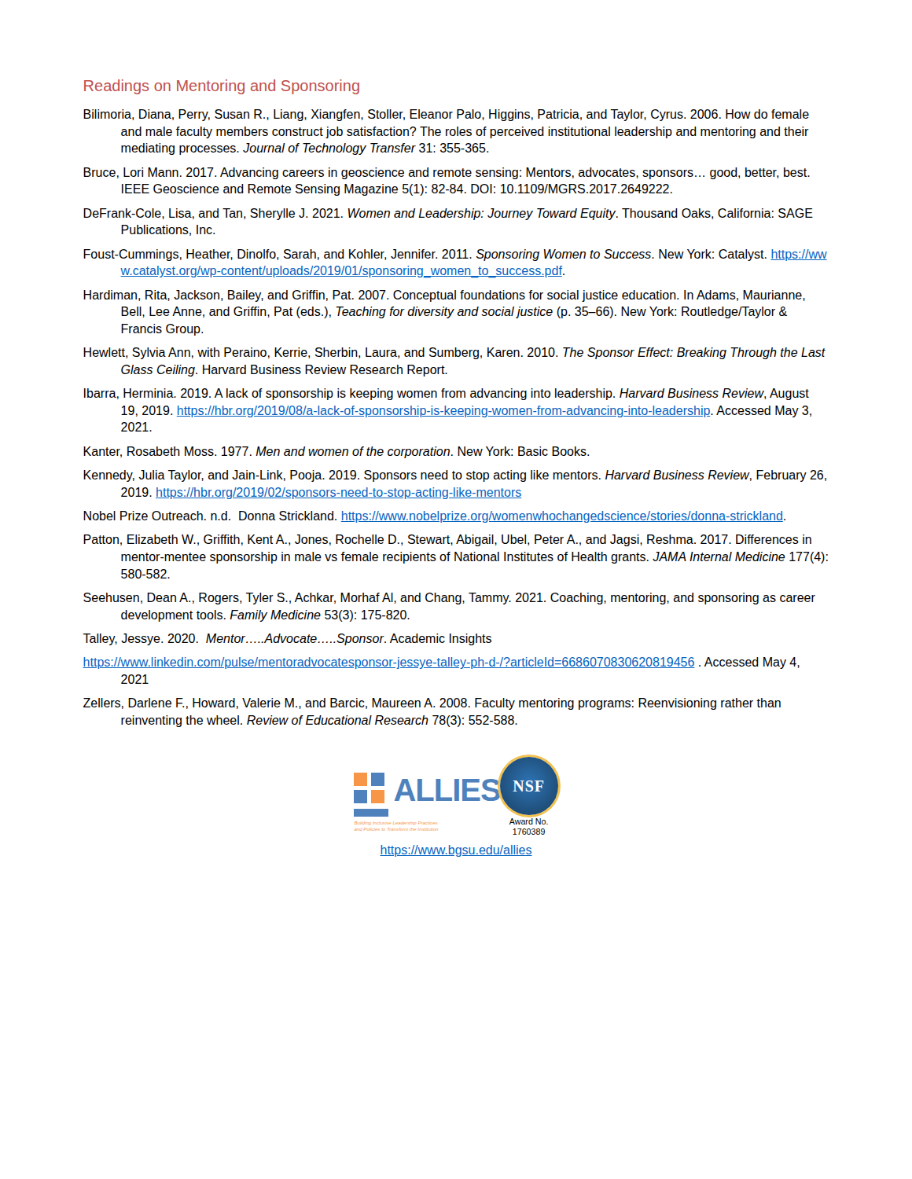Readings on Mentoring and Sponsoring
Bilimoria, Diana, Perry, Susan R., Liang, Xiangfen, Stoller, Eleanor Palo, Higgins, Patricia, and Taylor, Cyrus. 2006. How do female and male faculty members construct job satisfaction? The roles of perceived institutional leadership and mentoring and their mediating processes. Journal of Technology Transfer 31: 355-365.
Bruce, Lori Mann. 2017. Advancing careers in geoscience and remote sensing: Mentors, advocates, sponsors… good, better, best. IEEE Geoscience and Remote Sensing Magazine 5(1): 82-84. DOI: 10.1109/MGRS.2017.2649222.
DeFrank-Cole, Lisa, and Tan, Sherylle J. 2021. Women and Leadership: Journey Toward Equity. Thousand Oaks, California: SAGE Publications, Inc.
Foust-Cummings, Heather, Dinolfo, Sarah, and Kohler, Jennifer. 2011. Sponsoring Women to Success. New York: Catalyst. https://www.catalyst.org/wp-content/uploads/2019/01/sponsoring_women_to_success.pdf.
Hardiman, Rita, Jackson, Bailey, and Griffin, Pat. 2007. Conceptual foundations for social justice education. In Adams, Maurianne, Bell, Lee Anne, and Griffin, Pat (eds.), Teaching for diversity and social justice (p. 35–66). New York: Routledge/Taylor & Francis Group.
Hewlett, Sylvia Ann, with Peraino, Kerrie, Sherbin, Laura, and Sumberg, Karen. 2010. The Sponsor Effect: Breaking Through the Last Glass Ceiling. Harvard Business Review Research Report.
Ibarra, Herminia. 2019. A lack of sponsorship is keeping women from advancing into leadership. Harvard Business Review, August 19, 2019. https://hbr.org/2019/08/a-lack-of-sponsorship-is-keeping-women-from-advancing-into-leadership. Accessed May 3, 2021.
Kanter, Rosabeth Moss. 1977. Men and women of the corporation. New York: Basic Books.
Kennedy, Julia Taylor, and Jain-Link, Pooja. 2019. Sponsors need to stop acting like mentors. Harvard Business Review, February 26, 2019. https://hbr.org/2019/02/sponsors-need-to-stop-acting-like-mentors
Nobel Prize Outreach. n.d. Donna Strickland. https://www.nobelprize.org/womenwhochangedscience/stories/donna-strickland.
Patton, Elizabeth W., Griffith, Kent A., Jones, Rochelle D., Stewart, Abigail, Ubel, Peter A., and Jagsi, Reshma. 2017. Differences in mentor-mentee sponsorship in male vs female recipients of National Institutes of Health grants. JAMA Internal Medicine 177(4): 580-582.
Seehusen, Dean A., Rogers, Tyler S., Achkar, Morhaf Al, and Chang, Tammy. 2021. Coaching, mentoring, and sponsoring as career development tools. Family Medicine 53(3): 175-820.
Talley, Jessye. 2020. Mentor…..Advocate…..Sponsor. Academic Insights
https://www.linkedin.com/pulse/mentoradvocatesponsor-jessye-talley-ph-d-/?articleId=6686070830620819456 . Accessed May 4, 2021
Zellers, Darlene F., Howard, Valerie M., and Barcic, Maureen A. 2008. Faculty mentoring programs: Reenvisioning rather than reinventing the wheel. Review of Educational Research 78(3): 552-588.
ALLIES Building Inclusive Leadership Practices
and Policies to Transform the Institution
NSF
Award No.
1760389
https://www.bgsu.edu/allies